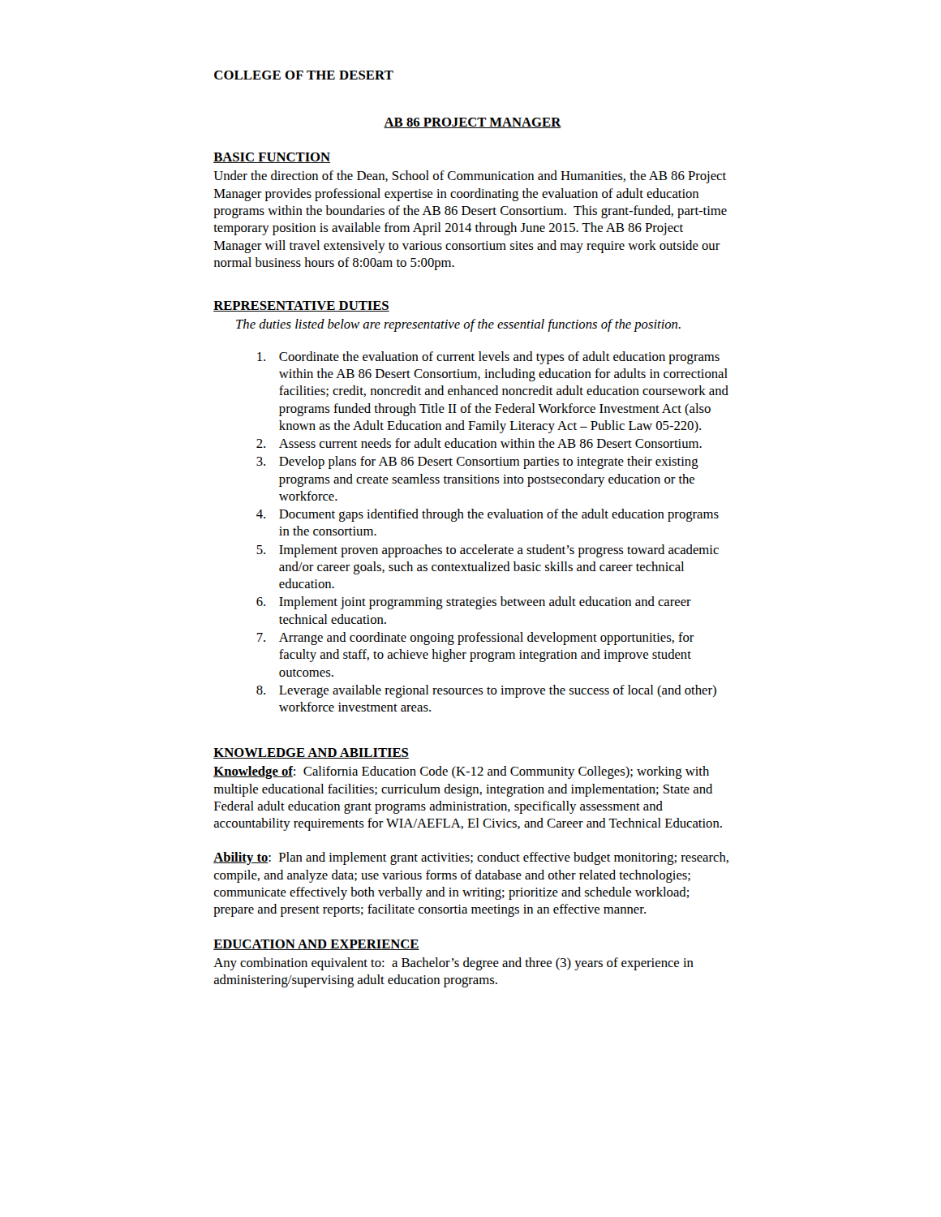COLLEGE OF THE DESERT
AB 86 PROJECT MANAGER
BASIC FUNCTION
Under the direction of the Dean, School of Communication and Humanities, the AB 86 Project Manager provides professional expertise in coordinating the evaluation of adult education programs within the boundaries of the AB 86 Desert Consortium. This grant-funded, part-time temporary position is available from April 2014 through June 2015. The AB 86 Project Manager will travel extensively to various consortium sites and may require work outside our normal business hours of 8:00am to 5:00pm.
REPRESENTATIVE DUTIES
The duties listed below are representative of the essential functions of the position.
Coordinate the evaluation of current levels and types of adult education programs within the AB 86 Desert Consortium, including education for adults in correctional facilities; credit, noncredit and enhanced noncredit adult education coursework and programs funded through Title II of the Federal Workforce Investment Act (also known as the Adult Education and Family Literacy Act – Public Law 05-220).
Assess current needs for adult education within the AB 86 Desert Consortium.
Develop plans for AB 86 Desert Consortium parties to integrate their existing programs and create seamless transitions into postsecondary education or the workforce.
Document gaps identified through the evaluation of the adult education programs in the consortium.
Implement proven approaches to accelerate a student’s progress toward academic and/or career goals, such as contextualized basic skills and career technical education.
Implement joint programming strategies between adult education and career technical education.
Arrange and coordinate ongoing professional development opportunities, for faculty and staff, to achieve higher program integration and improve student outcomes.
Leverage available regional resources to improve the success of local (and other) workforce investment areas.
KNOWLEDGE AND ABILITIES
Knowledge of: California Education Code (K-12 and Community Colleges); working with multiple educational facilities; curriculum design, integration and implementation; State and Federal adult education grant programs administration, specifically assessment and accountability requirements for WIA/AEFLA, El Civics, and Career and Technical Education.
Ability to: Plan and implement grant activities; conduct effective budget monitoring; research, compile, and analyze data; use various forms of database and other related technologies; communicate effectively both verbally and in writing; prioritize and schedule workload; prepare and present reports; facilitate consortia meetings in an effective manner.
EDUCATION AND EXPERIENCE
Any combination equivalent to: a Bachelor’s degree and three (3) years of experience in administering/supervising adult education programs.